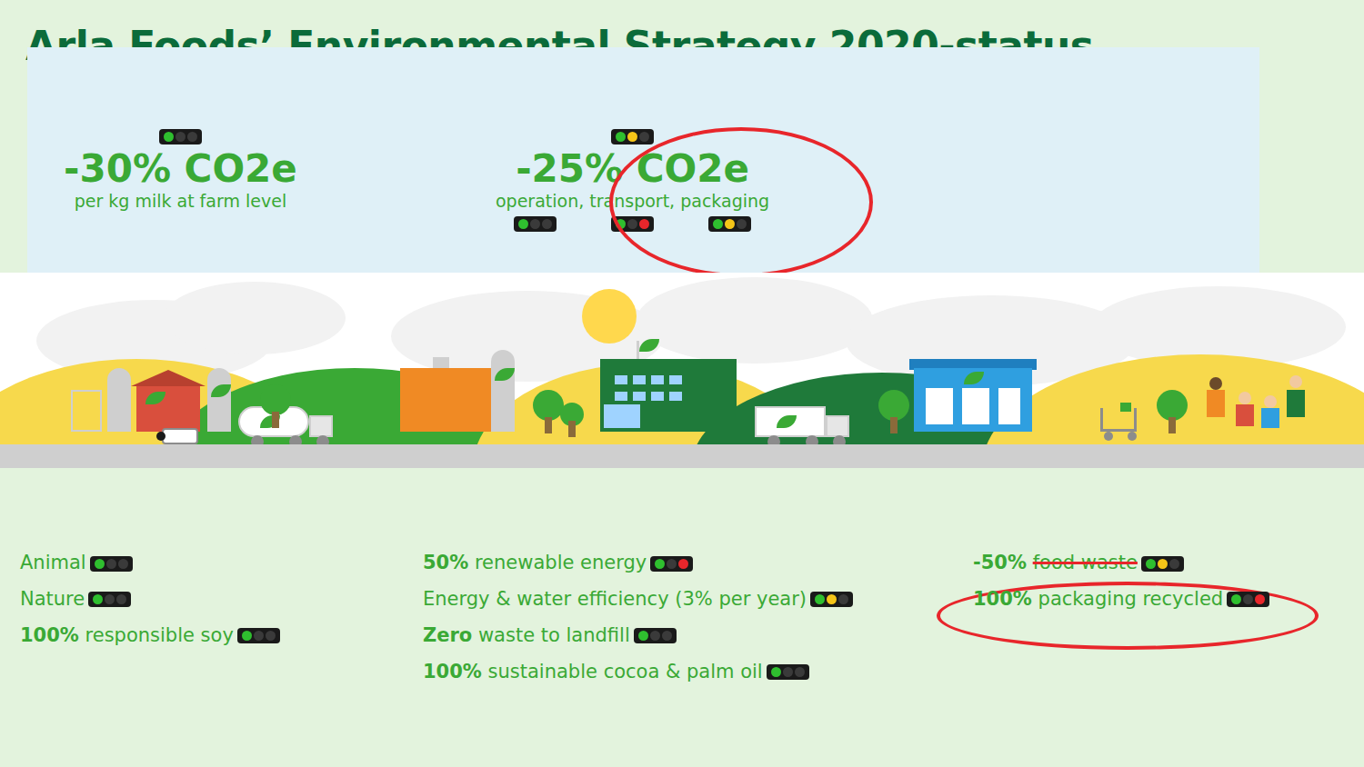Arla Foods’ Environmental Strategy 2020-status
-30% CO2e
per kg milk at farm level
-25% CO2e
operation, transport, packaging
Animal
Nature
100% responsible soy
50% renewable energy
Energy & water efficiency (3% per year)
Zero waste to landfill
100% sustainable cocoa & palm oil
-50% food waste
100% packaging recycled